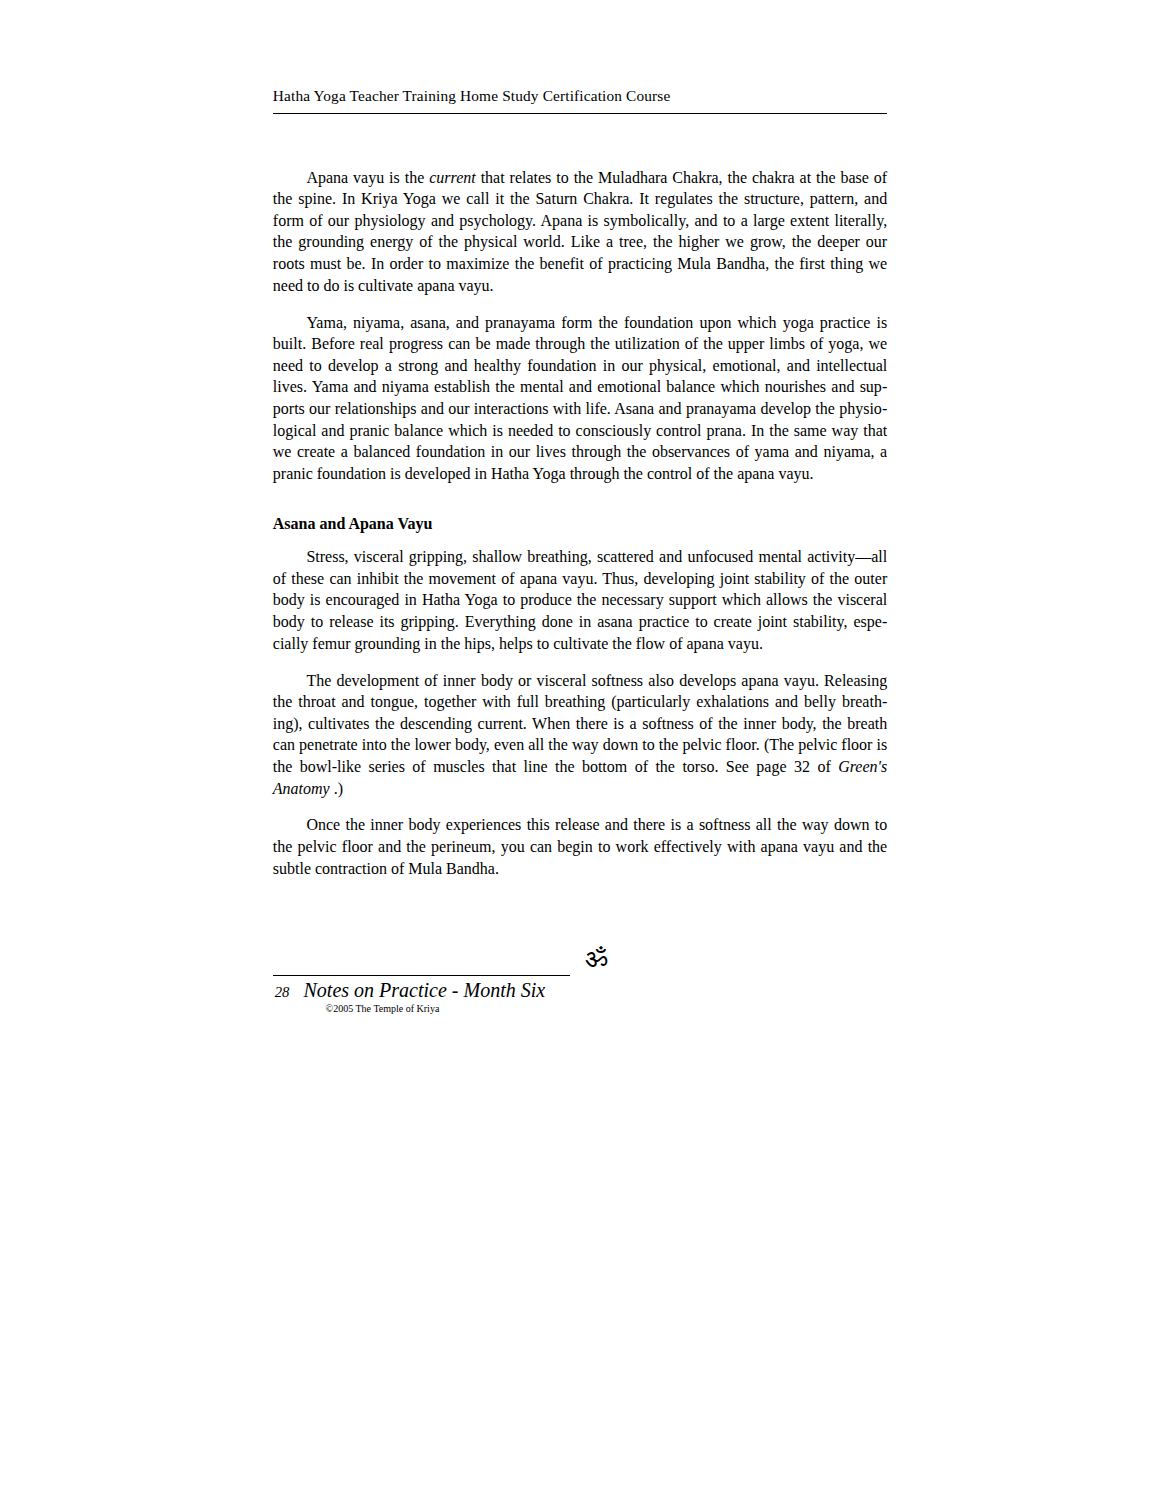Hatha Yoga Teacher Training Home Study Certification Course
Apana vayu is the current that relates to the Muladhara Chakra, the chakra at the base of the spine. In Kriya Yoga we call it the Saturn Chakra. It regulates the structure, pattern, and form of our physiology and psychology. Apana is symbolically, and to a large extent literally, the grounding energy of the physical world. Like a tree, the higher we grow, the deeper our roots must be. In order to maximize the benefit of practicing Mula Bandha, the first thing we need to do is cultivate apana vayu.
Yama, niyama, asana, and pranayama form the foundation upon which yoga practice is built. Before real progress can be made through the utilization of the upper limbs of yoga, we need to develop a strong and healthy foundation in our physical, emotional, and intellectual lives. Yama and niyama establish the mental and emotional balance which nourishes and supports our relationships and our interactions with life. Asana and pranayama develop the physiological and pranic balance which is needed to consciously control prana. In the same way that we create a balanced foundation in our lives through the observances of yama and niyama, a pranic foundation is developed in Hatha Yoga through the control of the apana vayu.
Asana and Apana Vayu
Stress, visceral gripping, shallow breathing, scattered and unfocused mental activity—all of these can inhibit the movement of apana vayu. Thus, developing joint stability of the outer body is encouraged in Hatha Yoga to produce the necessary support which allows the visceral body to release its gripping. Everything done in asana practice to create joint stability, especially femur grounding in the hips, helps to cultivate the flow of apana vayu.
The development of inner body or visceral softness also develops apana vayu. Releasing the throat and tongue, together with full breathing (particularly exhalations and belly breathing), cultivates the descending current. When there is a softness of the inner body, the breath can penetrate into the lower body, even all the way down to the pelvic floor. (The pelvic floor is the bowl-like series of muscles that line the bottom of the torso. See page 32 of Green's Anatomy .)
Once the inner body experiences this release and there is a softness all the way down to the pelvic floor and the perineum, you can begin to work effectively with apana vayu and the subtle contraction of Mula Bandha.
ॐ
28
Notes on Practice - Month Six
©2005 The Temple of Kriya